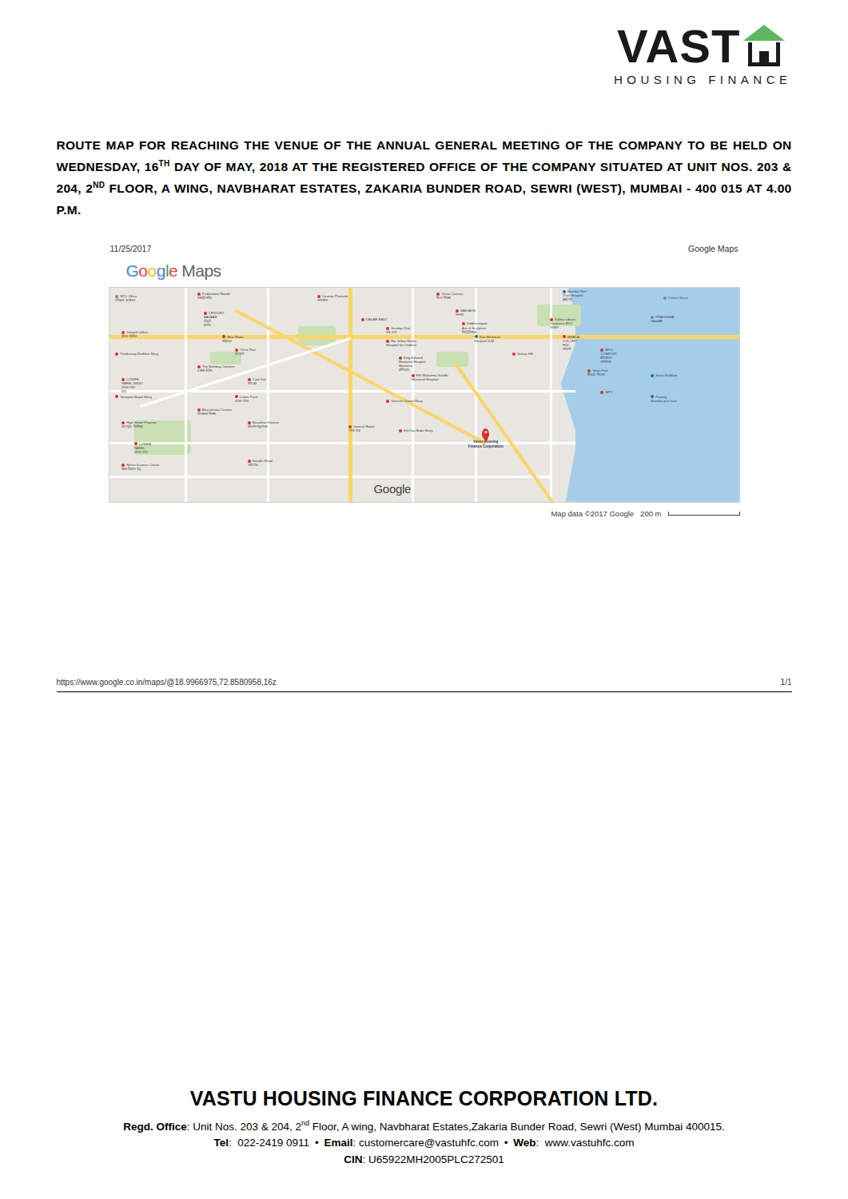VAST
HOUSING FINANCE
ROUTE MAP FOR REACHING THE VENUE OF THE ANNUAL GENERAL MEETING OF THE COMPANY TO BE HELD ON WEDNESDAY, 16TH DAY OF MAY, 2018 AT THE REGISTERED OFFICE OF THE COMPANY SITUATED AT UNIT NOS. 203 & 204, 2ND FLOOR, A WING, NAVBHARAT ESTATES, ZAKARIA BUNDER ROAD, SEWRI (WEST), MUMBAI - 400 015 AT 4.00 P.M.
11/25/2017 Google Maps
GoogleMaps
RTO Office
परिवहन कार्यालय
Prabhadevi Mandir
प्रभादेवी मंदिर
Cosmos Platinum
कॉसमॉस
Chitra Cinema
चित्रा सिनेमा
Mumbai Port
Trust Hospital
मुंबई पोर्ट
Cotton Green
CENTURY
BAZAAR
सेंचुरी
बाजार
NAIGAON
नायगाव
DADAR EAST
Sunday Chai
संडे चाय
Siddhivinayak
Arts & Sculpture
सिद्धिविनायक
Kalbar adivasi
Insurance RTO
कलबार
PRATIKSHA
NAGAR
Deepak talkies
दीपक टॉकीज
Bhoi Wada
भोईवाडा
Bai Jerbai Wadia
Hospital for Children
Tata Memorial
Hospital GJB
MHADA
COLONY
म्हाडा
कॉलनी
Pandurang Budhkar Marg
Three Fort
थ्री फोर्ट
King Edward
Memorial Hospital
Memorial
हॉस्पिटल
Golanji Hill
BPCL
COMPLEX
बीपीसीएल
कॉम्प्लेक्स
The Bombay Canteen
द बॉम्बे कँटीन
LOWER
PAREL WEST
लोअर परेल
वेस्ट
Cafe Zoe
कॅफे झो
ESI Mahatma Gandhi
Memorial Hospital
Sewri Fort
शिवडी किल्ला
Sewri Mudflats
Senapati Bapat Marg
Lower Parel
लोअर परेल
Bharatmata Cinema
भारतमाता सिनेमा
Ganesh Chowk Marg
MPT
Parking
Mumbai port trust
High Street Phoenix
हाय स्ट्रीट फिनिक्स
Marathon Futurex
मॅरेथॉन फ्युचरेक्स
Ganesh Road
गणेश रोड
Shri Sai Baba Marg
LOWER
PAREL
लोअर परेल
Nehru Science Centre
नेहरू विज्ञान केंद्र
Gandhi Road
गांधी रोड
Vastu Housing
Finance Corporation
Google
Map data ©2017 Google 200 m
https://www.google.co.in/maps/@18.9966975,72.8580958,16z 1/1
VASTU HOUSING FINANCE CORPORATION LTD.
Regd. Office: Unit Nos. 203 & 204, 2nd Floor, A wing, Navbharat Estates,Zakaria Bunder Road, Sewri (West) Mumbai 400015.
Tel: 022-2419 0911 • Email: customercare@vastuhfc.com • Web: www.vastuhfc.com
CIN: U65922MH2005PLC272501